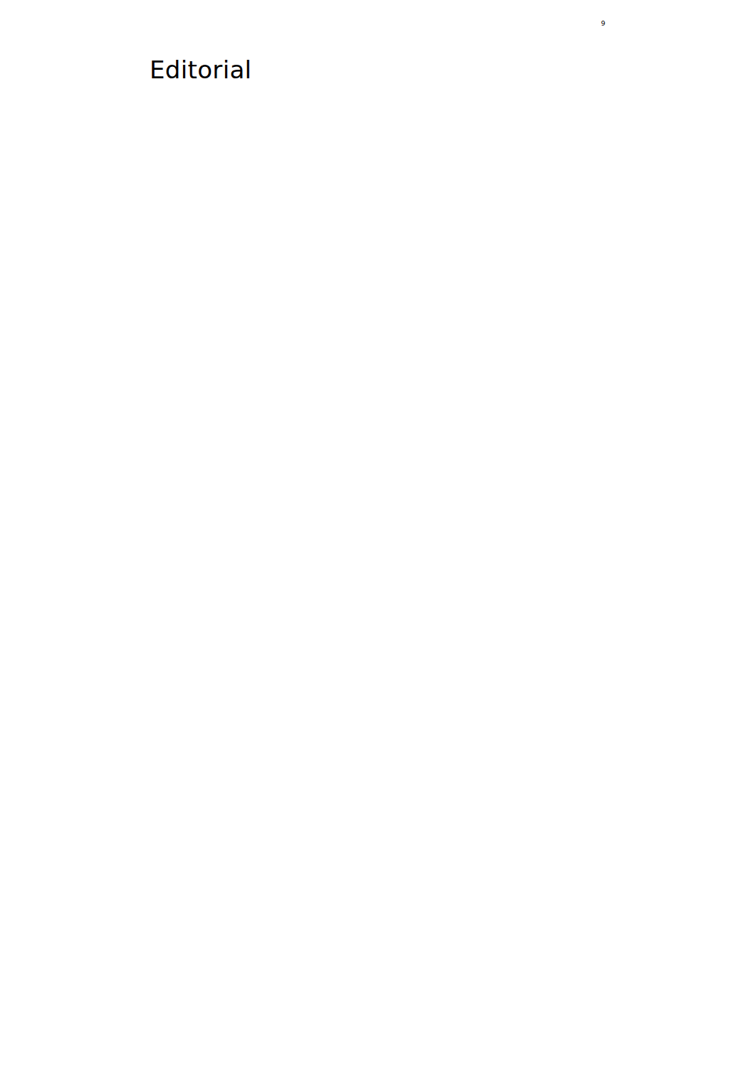9
Editorial